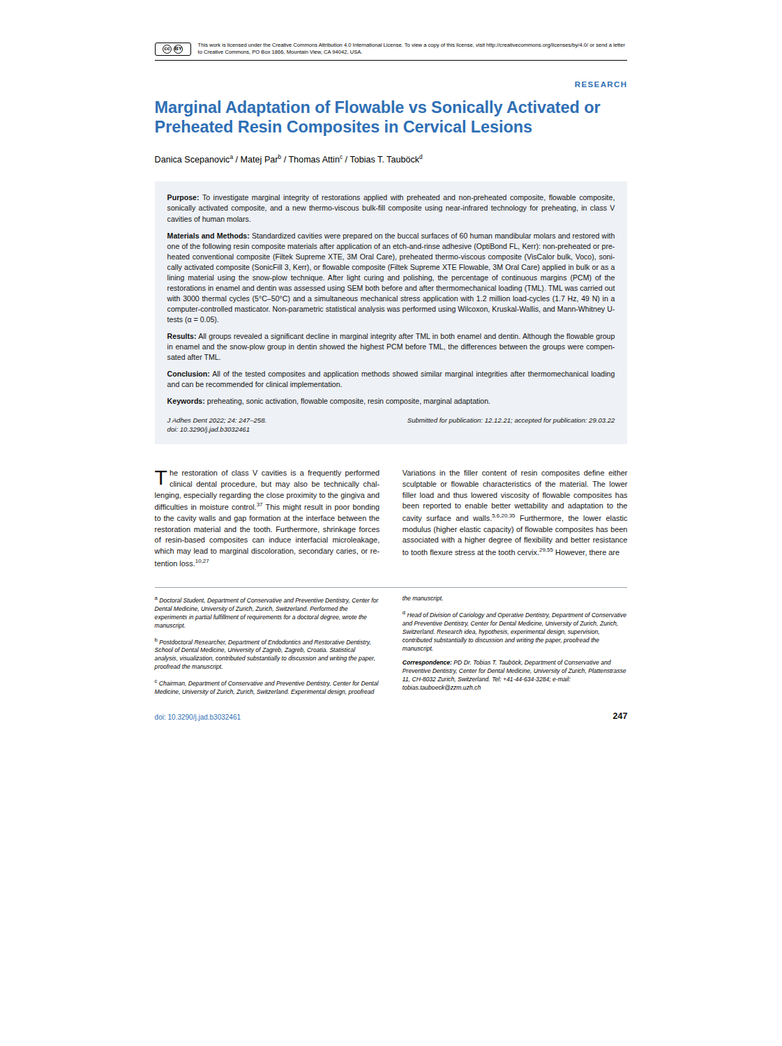cc BY
This work is licensed under the Creative Commons Attribution 4.0 International License. To view a copy of this license, visit http://creativecommons.org/licenses/by/4.0/ or send a letter to Creative Commons, PO Box 1866, Mountain View, CA 94042, USA.
RESEARCH
Marginal Adaptation of Flowable vs Sonically Activated or Preheated Resin Composites in Cervical Lesions
Danica Scepanovica / Matej Parb / Thomas Attinc / Tobias T. Tauböckd
Purpose: To investigate marginal integrity of restorations applied with preheated and non-preheated composite, flowable composite, sonically activated composite, and a new thermo-viscous bulk-fill composite using near-infrared technology for preheating, in class V cavities of human molars.
Materials and Methods: Standardized cavities were prepared on the buccal surfaces of 60 human mandibular molars and restored with one of the following resin composite materials after application of an etch-and-rinse adhesive (OptiBond FL, Kerr): non-preheated or preheated conventional composite (Filtek Supreme XTE, 3M Oral Care), preheated thermo-viscous composite (VisCalor bulk, Voco), sonically activated composite (SonicFill 3, Kerr), or flowable composite (Filtek Supreme XTE Flowable, 3M Oral Care) applied in bulk or as a lining material using the snow-plow technique. After light curing and polishing, the percentage of continuous margins (PCM) of the restorations in enamel and dentin was assessed using SEM both before and after thermomechanical loading (TML). TML was carried out with 3000 thermal cycles (5°C–50°C) and a simultaneous mechanical stress application with 1.2 million load-cycles (1.7 Hz, 49 N) in a computer-controlled masticator. Non-parametric statistical analysis was performed using Wilcoxon, Kruskal-Wallis, and Mann-Whitney U-tests (α = 0.05).
Results: All groups revealed a significant decline in marginal integrity after TML in both enamel and dentin. Although the flowable group in enamel and the snow-plow group in dentin showed the highest PCM before TML, the differences between the groups were compensated after TML.
Conclusion: All of the tested composites and application methods showed similar marginal integrities after thermomechanical loading and can be recommended for clinical implementation.
Keywords: preheating, sonic activation, flowable composite, resin composite, marginal adaptation.
J Adhes Dent 2022; 24: 247–258.
doi: 10.3290/j.jad.b3032461
Submitted for publication: 12.12.21; accepted for publication: 29.03.22
The restoration of class V cavities is a frequently performed clinical dental procedure, but may also be technically challenging, especially regarding the close proximity to the gingiva and difficulties in moisture control.37 This might result in poor bonding to the cavity walls and gap formation at the interface between the restoration material and the tooth. Furthermore, shrinkage forces of resin-based composites can induce interfacial microleakage, which may lead to marginal discoloration, secondary caries, or retention loss.10,27
Variations in the filler content of resin composites define either sculptable or flowable characteristics of the material. The lower filler load and thus lowered viscosity of flowable composites has been reported to enable better wettability and adaptation to the cavity surface and walls.5,6,20,35 Furthermore, the lower elastic modulus (higher elastic capacity) of flowable composites has been associated with a higher degree of flexibility and better resistance to tooth flexure stress at the tooth cervix.29,55 However, there are
a Doctoral Student, Department of Conservative and Preventive Dentistry, Center for Dental Medicine, University of Zurich, Zurich, Switzerland. Performed the experiments in partial fulfillment of requirements for a doctoral degree, wrote the manuscript.
b Postdoctoral Researcher, Department of Endodontics and Restorative Dentistry, School of Dental Medicine, University of Zagreb, Zagreb, Croatia. Statistical analysis, visualization, contributed substantially to discussion and writing the paper, proofread the manuscript.
c Chairman, Department of Conservative and Preventive Dentistry, Center for Dental Medicine, University of Zurich, Zurich, Switzerland. Experimental design, proofread the manuscript.
d Head of Division of Cariology and Operative Dentistry, Department of Conservative and Preventive Dentistry, Center for Dental Medicine, University of Zurich, Zurich, Switzerland. Research idea, hypothesis, experimental design, supervision, contributed substantially to discussion and writing the paper, proofread the manuscript.
Correspondence: PD Dr. Tobias T. Tauböck, Department of Conservative and Preventive Dentistry, Center for Dental Medicine, University of Zurich, Plattenstrasse 11, CH-8032 Zurich, Switzerland. Tel: +41-44-634-3284; e-mail: tobias.tauboeck@zzm.uzh.ch
doi: 10.3290/j.jad.b3032461
247